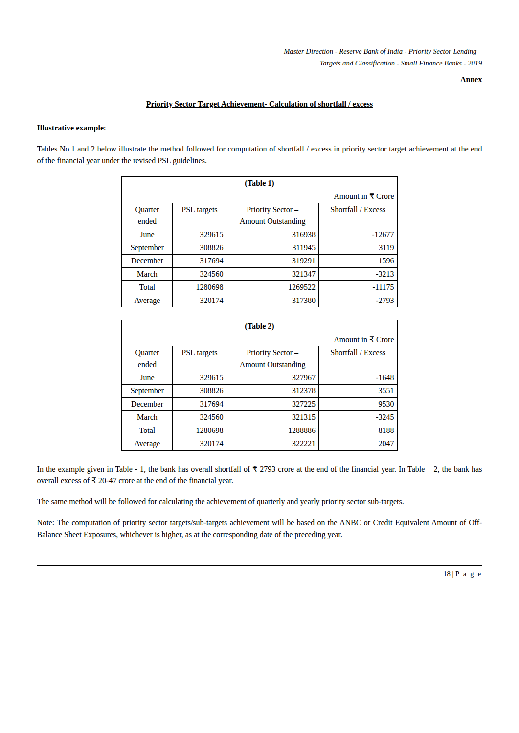Master Direction - Reserve Bank of India - Priority Sector Lending –
Targets and Classification - Small Finance Banks - 2019
Annex
Priority Sector Target Achievement- Calculation of shortfall / excess
Illustrative example:
Tables No.1 and 2 below illustrate the method followed for computation of shortfall / excess in priority sector target achievement at the end of the financial year under the revised PSL guidelines.
| (Table 1) |
| Amount in ₹ Crore |
| Quarter ended | PSL targets | Priority Sector – Amount Outstanding | Shortfall / Excess |
| June | 329615 | 316938 | -12677 |
| September | 308826 | 311945 | 3119 |
| December | 317694 | 319291 | 1596 |
| March | 324560 | 321347 | -3213 |
| Total | 1280698 | 1269522 | -11175 |
| Average | 320174 | 317380 | -2793 |
| (Table 2) |
| Amount in ₹ Crore |
| Quarter ended | PSL targets | Priority Sector – Amount Outstanding | Shortfall / Excess |
| June | 329615 | 327967 | -1648 |
| September | 308826 | 312378 | 3551 |
| December | 317694 | 327225 | 9530 |
| March | 324560 | 321315 | -3245 |
| Total | 1280698 | 1288886 | 8188 |
| Average | 320174 | 322221 | 2047 |
In the example given in Table - 1, the bank has overall shortfall of ₹ 2793 crore at the end of the financial year. In Table – 2, the bank has overall excess of ₹ 20-47 crore at the end of the financial year.
The same method will be followed for calculating the achievement of quarterly and yearly priority sector sub-targets.
Note: The computation of priority sector targets/sub-targets achievement will be based on the ANBC or Credit Equivalent Amount of Off-Balance Sheet Exposures, whichever is higher, as at the corresponding date of the preceding year.
18 | P a g e